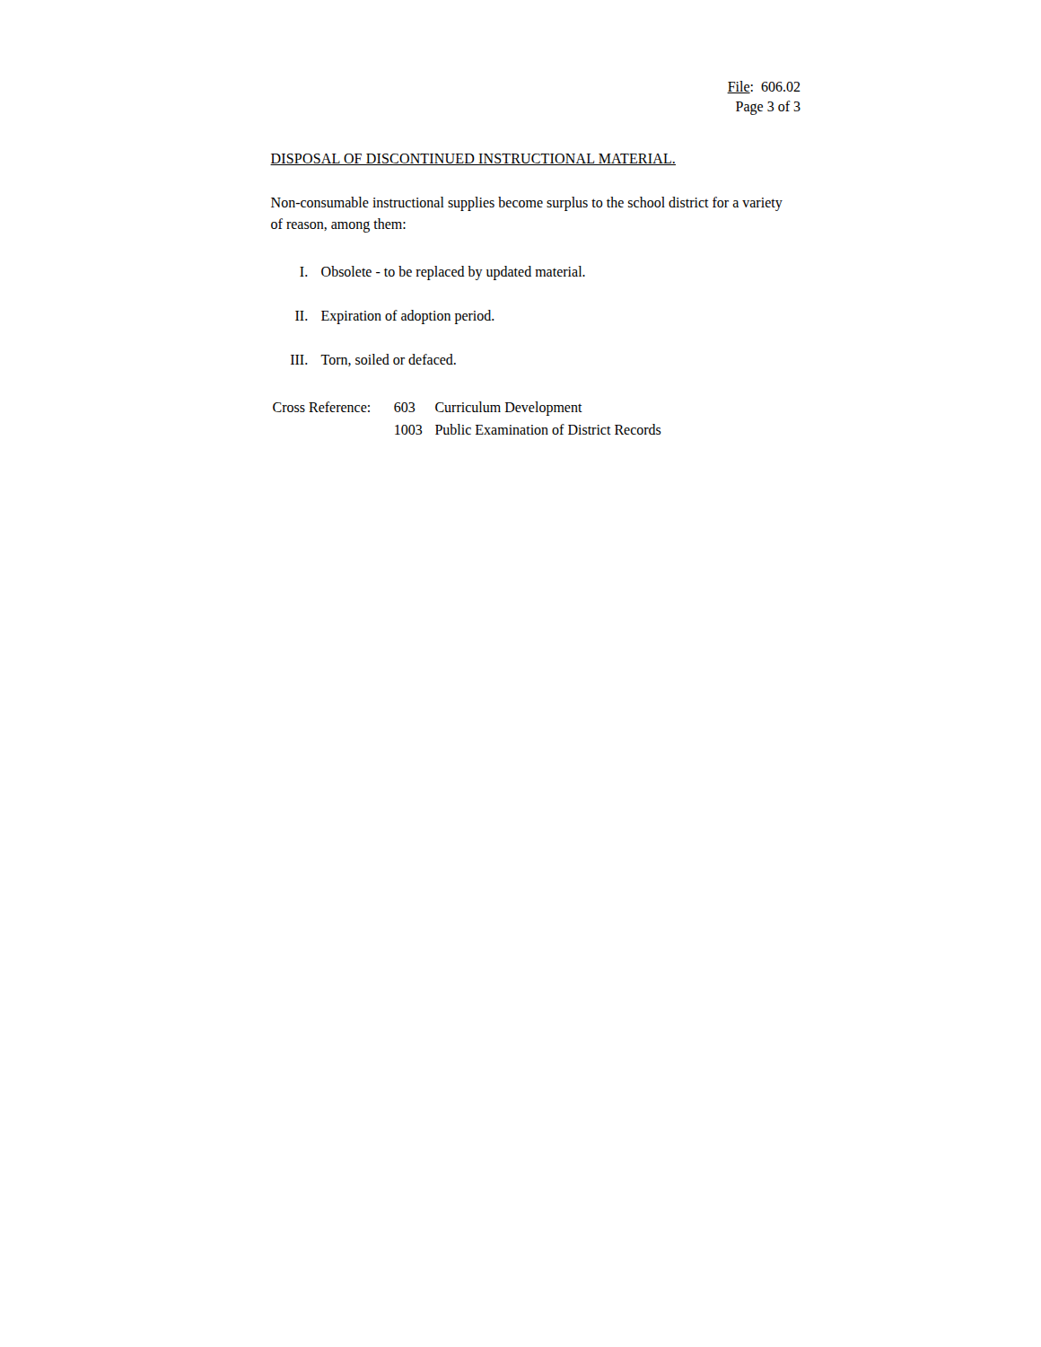File: 606.02
Page 3 of 3
DISPOSAL OF DISCONTINUED INSTRUCTIONAL MATERIAL.
Non-consumable instructional supplies become surplus to the school district for a variety of reason, among them:
I. Obsolete - to be replaced by updated material.
II. Expiration of adoption period.
III. Torn, soiled or defaced.
| Cross Reference: | 603 | Curriculum Development |
| | 1003 | Public Examination of District Records |